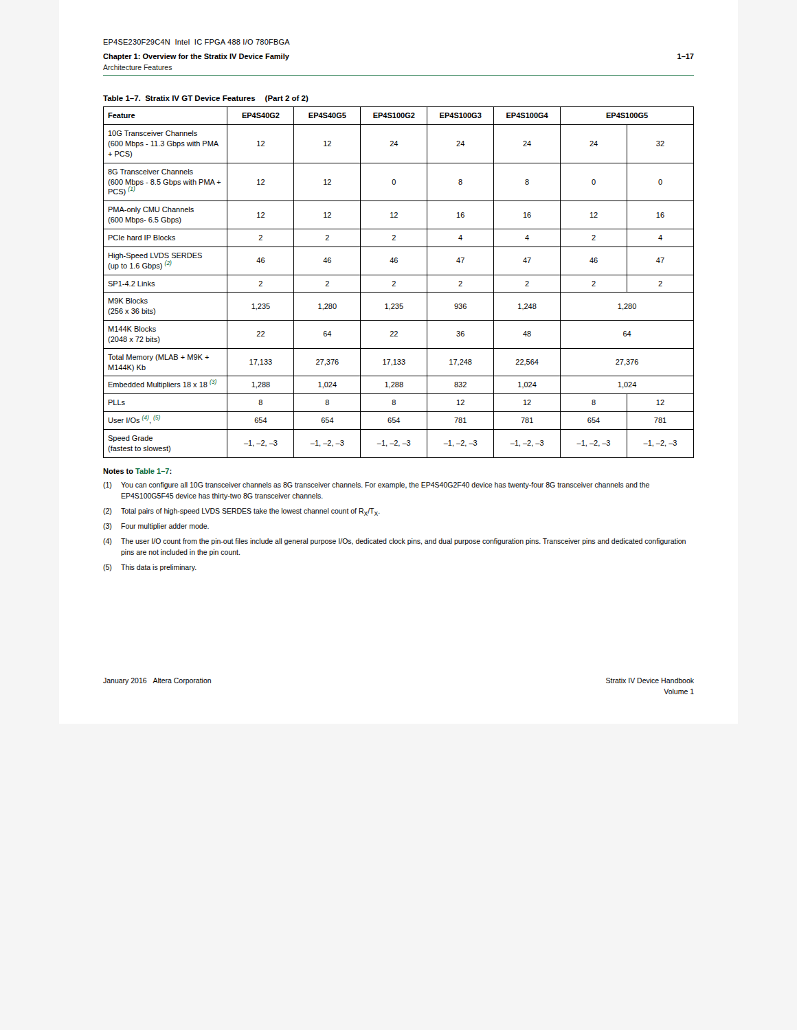EP4SE230F29C4N Intel IC FPGA 488 I/O 780FBGA
Chapter 1: Overview for the Stratix IV Device Family 1–17
Architecture Features
Table 1–7. Stratix IV GT Device Features (Part 2 of 2)
| Feature | EP4S40G2 | EP4S40G5 | EP4S100G2 | EP4S100G3 | EP4S100G4 | EP4S100G5 |
| --- | --- | --- | --- | --- | --- | --- |
| 10G Transceiver Channels (600 Mbps - 11.3 Gbps with PMA + PCS) | 12 | 12 | 24 | 24 | 24 | 24 | 32 |
| 8G Transceiver Channels (600 Mbps - 8.5 Gbps with PMA + PCS) (1) | 12 | 12 | 0 | 8 | 8 | 0 | 0 |
| PMA-only CMU Channels (600 Mbps- 6.5 Gbps) | 12 | 12 | 12 | 16 | 16 | 12 | 16 |
| PCIe hard IP Blocks | 2 | 2 | 2 | 4 | 4 | 2 | 4 |
| High-Speed LVDS SERDES (up to 1.6 Gbps) (2) | 46 | 46 | 46 | 47 | 47 | 46 | 47 |
| SP1-4.2 Links | 2 | 2 | 2 | 2 | 2 | 2 | 2 |
| M9K Blocks (256 x 36 bits) | 1,235 | 1,280 | 1,235 | 936 | 1,248 | 1,280 |
| M144K Blocks (2048 x 72 bits) | 22 | 64 | 22 | 36 | 48 | 64 |
| Total Memory (MLAB + M9K + M144K) Kb | 17,133 | 27,376 | 17,133 | 17,248 | 22,564 | 27,376 |
| Embedded Multipliers 18 x 18 (3) | 1,288 | 1,024 | 1,288 | 832 | 1,024 | 1,024 |
| PLLs | 8 | 8 | 8 | 12 | 12 | 8 | 12 |
| User I/Os (4) , (5) | 654 | 654 | 654 | 781 | 781 | 654 | 781 |
| Speed Grade (fastest to slowest) | –1, –2, –3 | –1, –2, –3 | –1, –2, –3 | –1, –2, –3 | –1, –2, –3 | –1, –2, –3 | –1, –2, –3 |
Notes to Table 1–7:
(1) You can configure all 10G transceiver channels as 8G transceiver channels. For example, the EP4S40G2F40 device has twenty-four 8G transceiver channels and the EP4S100G5F45 device has thirty-two 8G transceiver channels.
(2) Total pairs of high-speed LVDS SERDES take the lowest channel count of RX/TX.
(3) Four multiplier adder mode.
(4) The user I/O count from the pin-out files include all general purpose I/Os, dedicated clock pins, and dual purpose configuration pins. Transceiver pins and dedicated configuration pins are not included in the pin count.
(5) This data is preliminary.
January 2016 Altera Corporation
Stratix IV Device Handbook
Volume 1